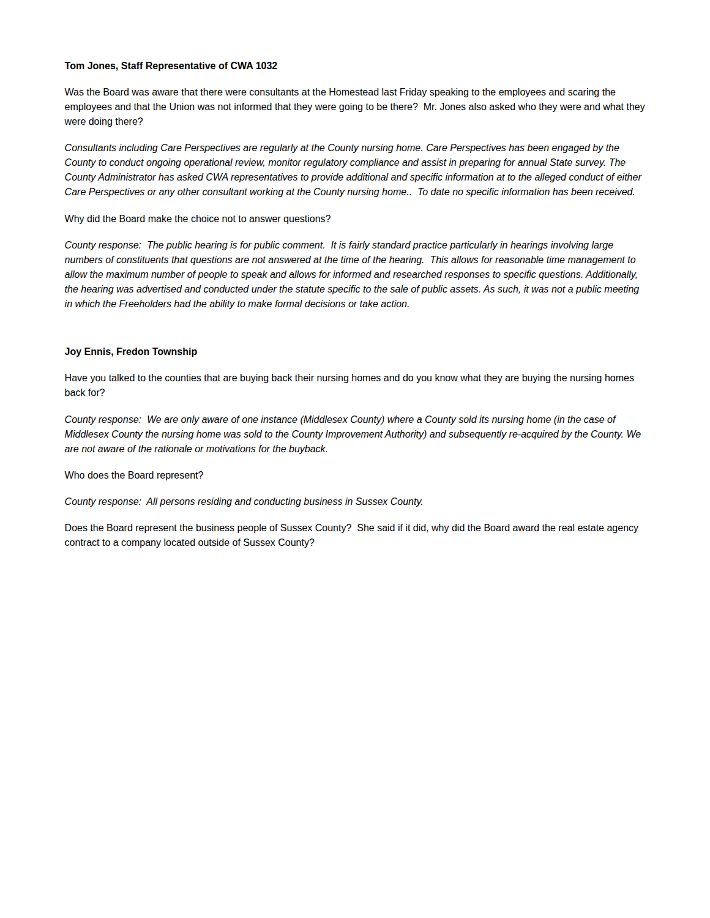Tom Jones, Staff Representative of CWA 1032
Was the Board was aware that there were consultants at the Homestead last Friday speaking to the employees and scaring the employees and that the Union was not informed that they were going to be there? Mr. Jones also asked who they were and what they were doing there?
Consultants including Care Perspectives are regularly at the County nursing home. Care Perspectives has been engaged by the County to conduct ongoing operational review, monitor regulatory compliance and assist in preparing for annual State survey. The County Administrator has asked CWA representatives to provide additional and specific information at to the alleged conduct of either Care Perspectives or any other consultant working at the County nursing home.. To date no specific information has been received.
Why did the Board make the choice not to answer questions?
County response: The public hearing is for public comment. It is fairly standard practice particularly in hearings involving large numbers of constituents that questions are not answered at the time of the hearing. This allows for reasonable time management to allow the maximum number of people to speak and allows for informed and researched responses to specific questions. Additionally, the hearing was advertised and conducted under the statute specific to the sale of public assets. As such, it was not a public meeting in which the Freeholders had the ability to make formal decisions or take action.
Joy Ennis, Fredon Township
Have you talked to the counties that are buying back their nursing homes and do you know what they are buying the nursing homes back for?
County response: We are only aware of one instance (Middlesex County) where a County sold its nursing home (in the case of Middlesex County the nursing home was sold to the County Improvement Authority) and subsequently re-acquired by the County. We are not aware of the rationale or motivations for the buyback.
Who does the Board represent?
County response: All persons residing and conducting business in Sussex County.
Does the Board represent the business people of Sussex County? She said if it did, why did the Board award the real estate agency contract to a company located outside of Sussex County?